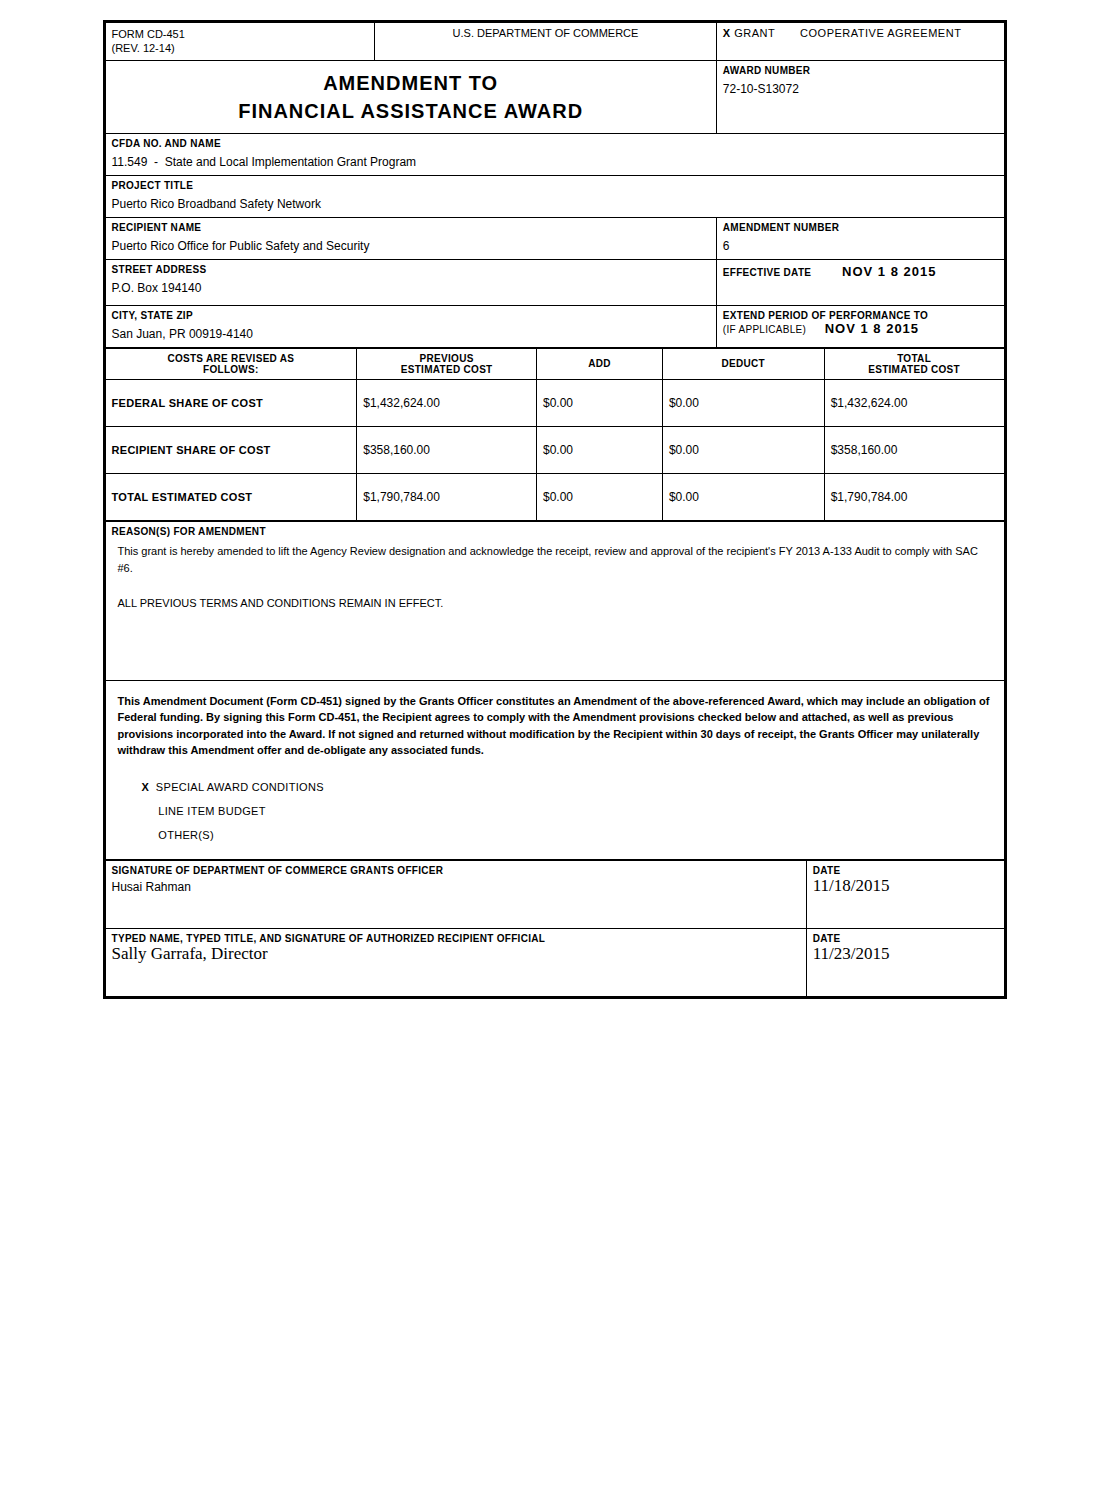| FORM CD-451 (REV. 12-14) | U.S. DEPARTMENT OF COMMERCE | X GRANT COOPERATIVE AGREEMENT |
| AMENDMENT TO FINANCIAL ASSISTANCE AWARD | AWARD NUMBER 72-10-S13072 |
| CFDA NO. AND NAME 11.549 - State and Local Implementation Grant Program |
| PROJECT TITLE Puerto Rico Broadband Safety Network |
| RECIPIENT NAME Puerto Rico Office for Public Safety and Security | AMENDMENT NUMBER 6 |
| STREET ADDRESS P.O. Box 194140 | EFFECTIVE DATE NOV 1 8 2015 |
| CITY, STATE ZIP San Juan, PR 00919-4140 | EXTEND PERIOD OF PERFORMANCE TO (IF APPLICABLE) NOV 1 8 2015 |
| COSTS ARE REVISED AS FOLLOWS: | PREVIOUS ESTIMATED COST | ADD | DEDUCT | TOTAL ESTIMATED COST |
| FEDERAL SHARE OF COST | $1,432,624.00 | $0.00 | $0.00 | $1,432,624.00 |
| RECIPIENT SHARE OF COST | $358,160.00 | $0.00 | $0.00 | $358,160.00 |
| TOTAL ESTIMATED COST | $1,790,784.00 | $0.00 | $0.00 | $1,790,784.00 |
| REASON(S) FOR AMENDMENT This grant is hereby amended to lift the Agency Review designation and acknowledge the receipt, review and approval of the recipient's FY 2013 A-133 Audit to comply with SAC #6. ALL PREVIOUS TERMS AND CONDITIONS REMAIN IN EFFECT. |
| This Amendment Document (Form CD-451) signed by the Grants Officer constitutes an Amendment of the above-referenced Award, which may include an obligation of Federal funding. By signing this Form CD-451, the Recipient agrees to comply with the Amendment provisions checked below and attached, as well as previous provisions incorporated into the Award. If not signed and returned without modification by the Recipient within 30 days of receipt, the Grants Officer may unilaterally withdraw this Amendment offer and de-obligate any associated funds. X SPECIAL AWARD CONDITIONS LINE ITEM BUDGET OTHER(S) |
| SIGNATURE OF DEPARTMENT OF COMMERCE GRANTS OFFICER Husai Rahman | DATE 11/18/2015 |
| TYPED NAME, TYPED TITLE, AND SIGNATURE OF AUTHORIZED RECIPIENT OFFICIAL Sally Garrafa, Director | DATE 11/23/2015 |